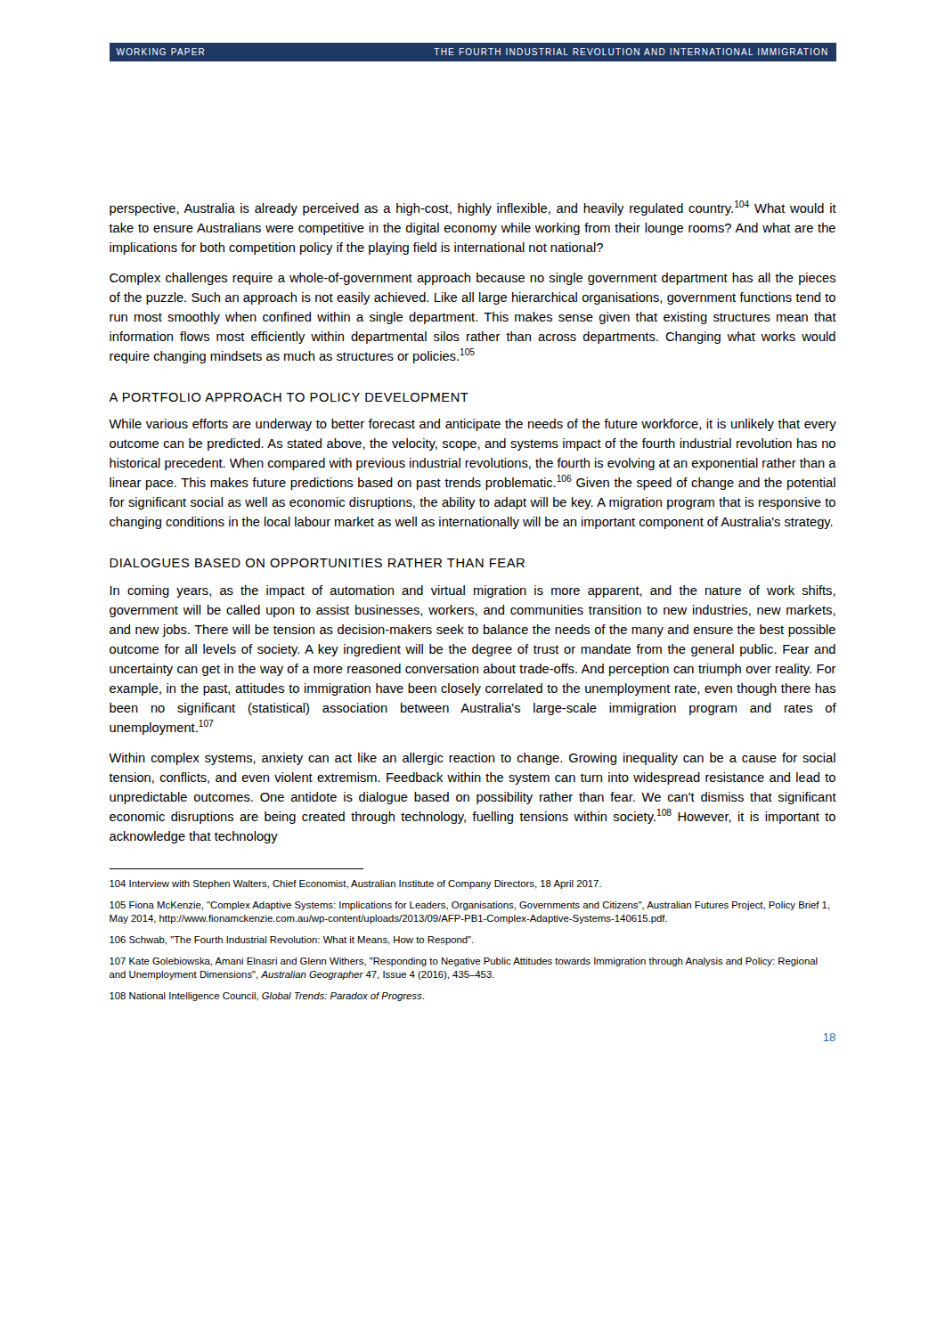WORKING PAPER
THE FOURTH INDUSTRIAL REVOLUTION AND INTERNATIONAL IMMIGRATION
perspective, Australia is already perceived as a high-cost, highly inflexible, and heavily regulated country.104 What would it take to ensure Australians were competitive in the digital economy while working from their lounge rooms? And what are the implications for both competition policy if the playing field is international not national?
Complex challenges require a whole-of-government approach because no single government department has all the pieces of the puzzle. Such an approach is not easily achieved. Like all large hierarchical organisations, government functions tend to run most smoothly when confined within a single department. This makes sense given that existing structures mean that information flows most efficiently within departmental silos rather than across departments. Changing what works would require changing mindsets as much as structures or policies.105
A PORTFOLIO APPROACH TO POLICY DEVELOPMENT
While various efforts are underway to better forecast and anticipate the needs of the future workforce, it is unlikely that every outcome can be predicted. As stated above, the velocity, scope, and systems impact of the fourth industrial revolution has no historical precedent. When compared with previous industrial revolutions, the fourth is evolving at an exponential rather than a linear pace. This makes future predictions based on past trends problematic.106 Given the speed of change and the potential for significant social as well as economic disruptions, the ability to adapt will be key. A migration program that is responsive to changing conditions in the local labour market as well as internationally will be an important component of Australia's strategy.
DIALOGUES BASED ON OPPORTUNITIES RATHER THAN FEAR
In coming years, as the impact of automation and virtual migration is more apparent, and the nature of work shifts, government will be called upon to assist businesses, workers, and communities transition to new industries, new markets, and new jobs. There will be tension as decision-makers seek to balance the needs of the many and ensure the best possible outcome for all levels of society. A key ingredient will be the degree of trust or mandate from the general public. Fear and uncertainty can get in the way of a more reasoned conversation about trade-offs. And perception can triumph over reality. For example, in the past, attitudes to immigration have been closely correlated to the unemployment rate, even though there has been no significant (statistical) association between Australia's large-scale immigration program and rates of unemployment.107
Within complex systems, anxiety can act like an allergic reaction to change. Growing inequality can be a cause for social tension, conflicts, and even violent extremism. Feedback within the system can turn into widespread resistance and lead to unpredictable outcomes. One antidote is dialogue based on possibility rather than fear. We can't dismiss that significant economic disruptions are being created through technology, fuelling tensions within society.108 However, it is important to acknowledge that technology
104 Interview with Stephen Walters, Chief Economist, Australian Institute of Company Directors, 18 April 2017.
105 Fiona McKenzie, "Complex Adaptive Systems: Implications for Leaders, Organisations, Governments and Citizens", Australian Futures Project, Policy Brief 1, May 2014, http://www.fionamckenzie.com.au/wp-content/uploads/2013/09/AFP-PB1-Complex-Adaptive-Systems-140615.pdf.
106 Schwab, "The Fourth Industrial Revolution: What it Means, How to Respond".
107 Kate Golebiowska, Amani Elnasri and Glenn Withers, "Responding to Negative Public Attitudes towards Immigration through Analysis and Policy: Regional and Unemployment Dimensions", Australian Geographer 47, Issue 4 (2016), 435–453.
108 National Intelligence Council, Global Trends: Paradox of Progress.
18